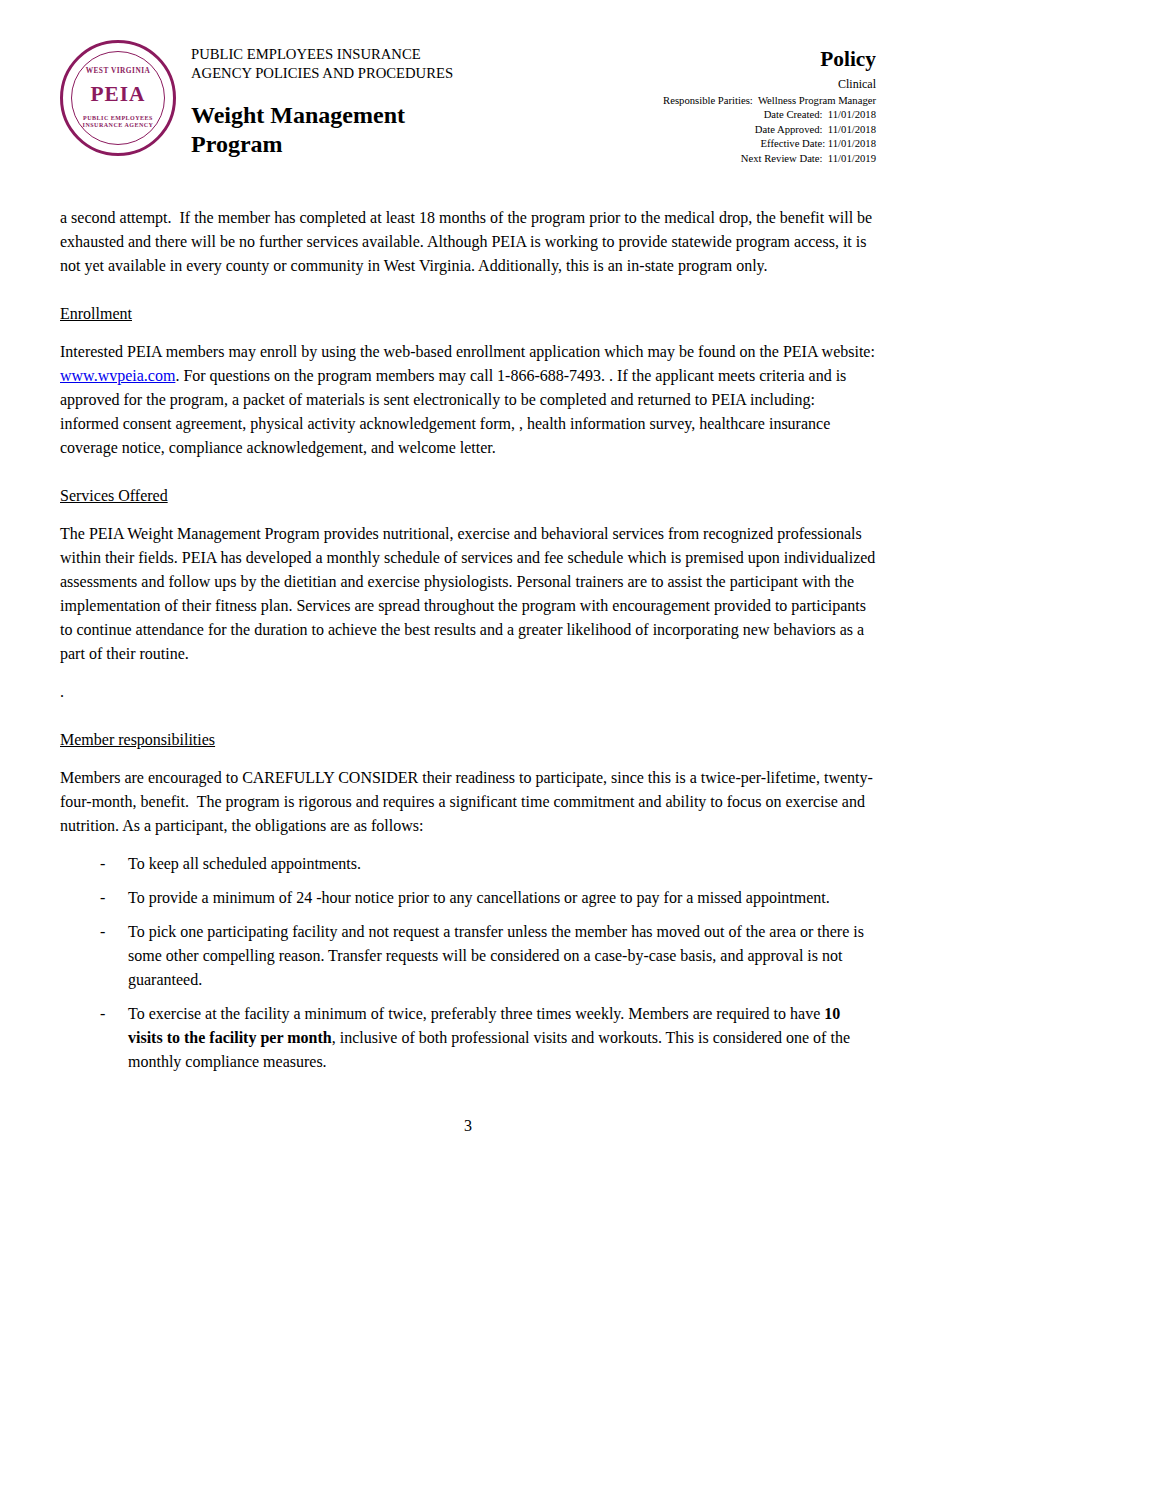WEST VIRGINIA
PEIA
PUBLIC EMPLOYEES INSURANCE AGENCY
PUBLIC EMPLOYEES INSURANCE
AGENCY POLICIES AND PROCEDURES
Weight Management
Program
Policy
Clinical
Responsible Parities: Wellness Program Manager
Date Created: 11/01/2018
Date Approved: 11/01/2018
Effective Date: 11/01/2018
Next Review Date: 11/01/2019
a second attempt. If the member has completed at least 18 months of the program prior to the medical drop, the benefit will be exhausted and there will be no further services available. Although PEIA is working to provide statewide program access, it is not yet available in every county or community in West Virginia. Additionally, this is an in-state program only.
Enrollment
Interested PEIA members may enroll by using the web-based enrollment application which may be found on the PEIA website: www.wvpeia.com. For questions on the program members may call 1-866-688-7493. . If the applicant meets criteria and is approved for the program, a packet of materials is sent electronically to be completed and returned to PEIA including: informed consent agreement, physical activity acknowledgement form, , health information survey, healthcare insurance coverage notice, compliance acknowledgement, and welcome letter.
Services Offered
The PEIA Weight Management Program provides nutritional, exercise and behavioral services from recognized professionals within their fields. PEIA has developed a monthly schedule of services and fee schedule which is premised upon individualized assessments and follow ups by the dietitian and exercise physiologists. Personal trainers are to assist the participant with the implementation of their fitness plan. Services are spread throughout the program with encouragement provided to participants to continue attendance for the duration to achieve the best results and a greater likelihood of incorporating new behaviors as a part of their routine.
.
Member responsibilities
Members are encouraged to CAREFULLY CONSIDER their readiness to participate, since this is a twice-per-lifetime, twenty-four-month, benefit. The program is rigorous and requires a significant time commitment and ability to focus on exercise and nutrition. As a participant, the obligations are as follows:
To keep all scheduled appointments.
To provide a minimum of 24 -hour notice prior to any cancellations or agree to pay for a missed appointment.
To pick one participating facility and not request a transfer unless the member has moved out of the area or there is some other compelling reason. Transfer requests will be considered on a case-by-case basis, and approval is not guaranteed.
To exercise at the facility a minimum of twice, preferably three times weekly. Members are required to have 10 visits to the facility per month, inclusive of both professional visits and workouts. This is considered one of the monthly compliance measures.
3